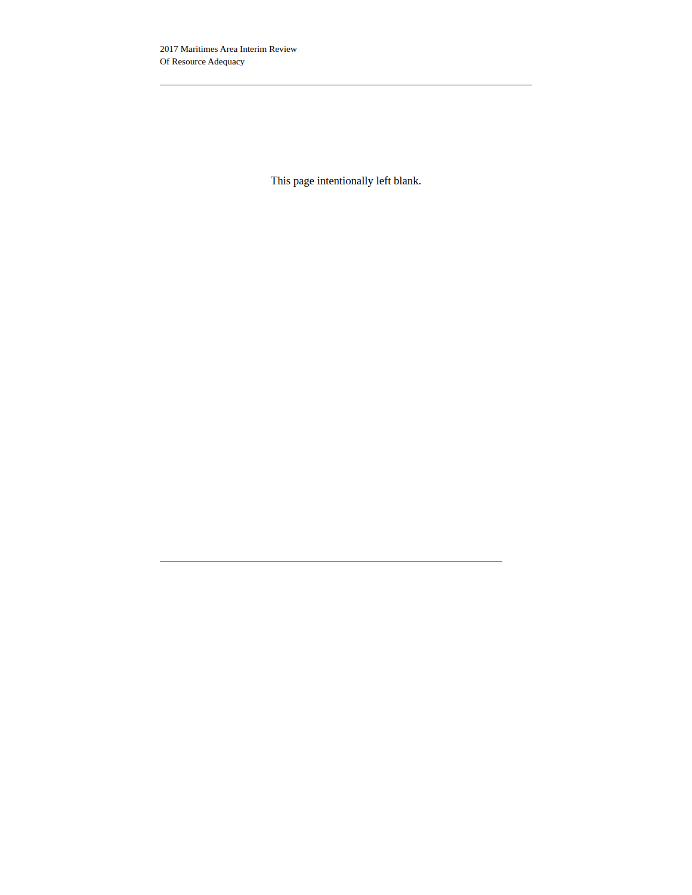2017 Maritimes Area Interim Review
Of Resource Adequacy
This page intentionally left blank.